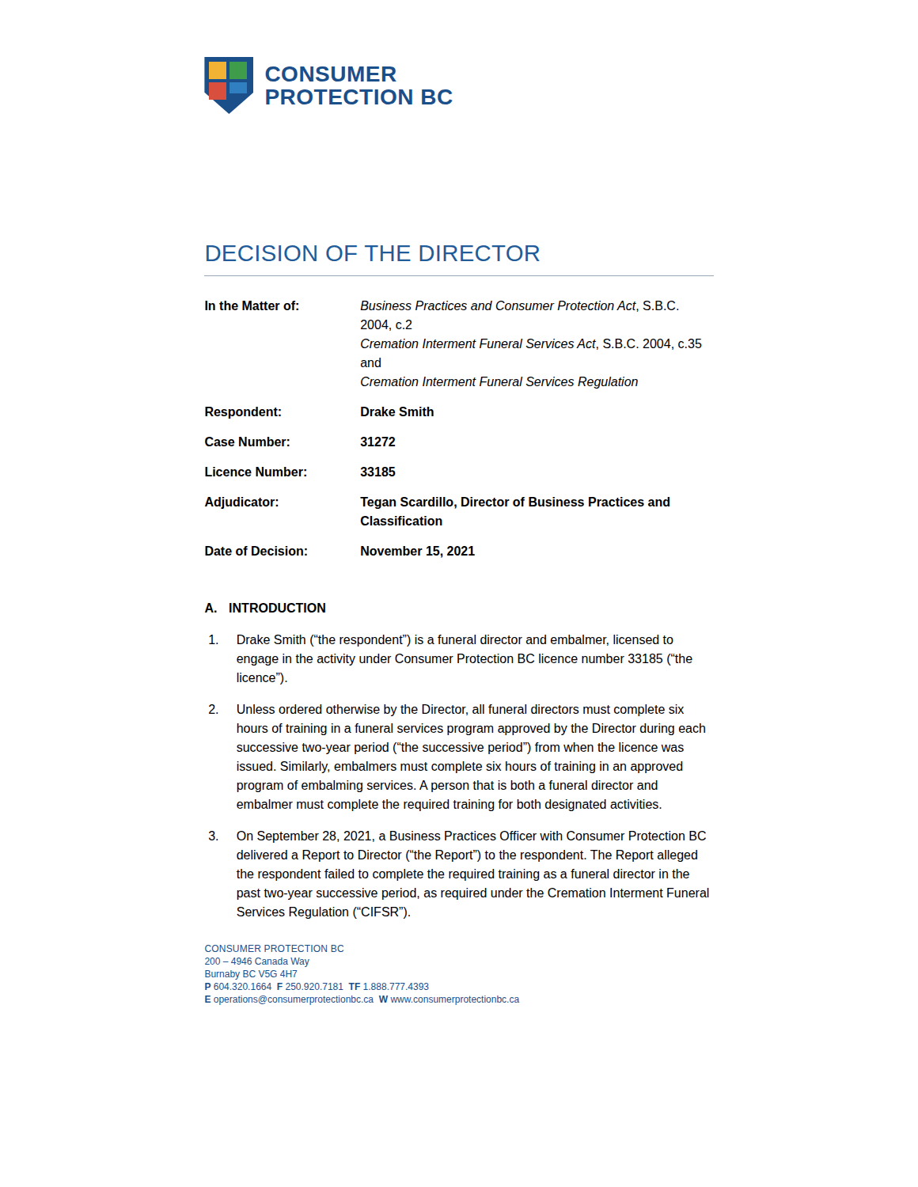CONSUMER PROTECTION BC
DECISION OF THE DIRECTOR
| In the Matter of: | Business Practices and Consumer Protection Act , S.B.C. 2004, c.2 Cremation Interment Funeral Services Act , S.B.C. 2004, c.35 and Cremation Interment Funeral Services Regulation |
| Respondent: | Drake Smith |
| Case Number: | 31272 |
| Licence Number: | 33185 |
| Adjudicator: | Tegan Scardillo, Director of Business Practices and Classification |
| Date of Decision: | November 15, 2021 |
A. INTRODUCTION
Drake Smith (“the respondent”) is a funeral director and embalmer, licensed to engage in the activity under Consumer Protection BC licence number 33185 (“the licence”).
Unless ordered otherwise by the Director, all funeral directors must complete six hours of training in a funeral services program approved by the Director during each successive two-year period (“the successive period”) from when the licence was issued. Similarly, embalmers must complete six hours of training in an approved program of embalming services. A person that is both a funeral director and embalmer must complete the required training for both designated activities.
On September 28, 2021, a Business Practices Officer with Consumer Protection BC delivered a Report to Director (“the Report”) to the respondent. The Report alleged the respondent failed to complete the required training as a funeral director in the past two-year successive period, as required under the Cremation Interment Funeral Services Regulation (“CIFSR”).
CONSUMER PROTECTION BC
200 – 4946 Canada Way
Burnaby BC V5G 4H7
P 604.320.1664 F 250.920.7181 TF 1.888.777.4393
E operations@consumerprotectionbc.ca W www.consumerprotectionbc.ca